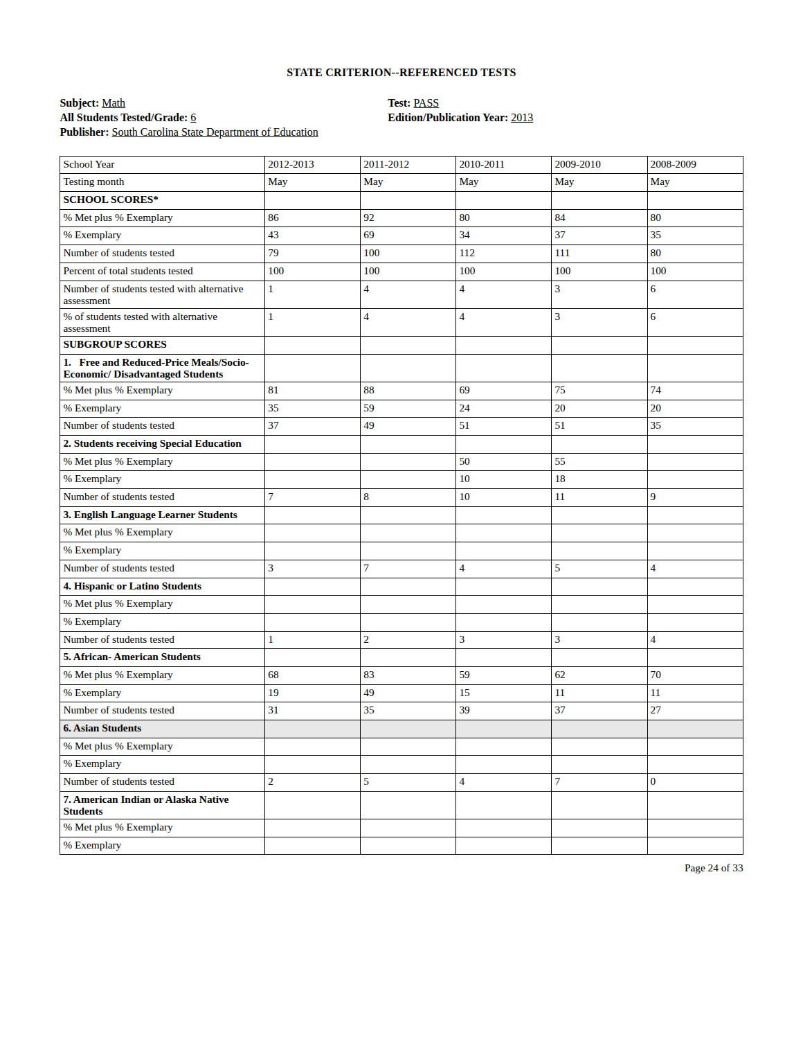STATE CRITERION--REFERENCED TESTS
| Subject: Math | Test: PASS |
| All Students Tested/Grade: 6 | Edition/Publication Year: 2013 |
| Publisher: South Carolina State Department of Education |
| School Year | 2012-2013 | 2011-2012 | 2010-2011 | 2009-2010 | 2008-2009 |
| Testing month | May | May | May | May | May |
| SCHOOL SCORES* | | | | | |
| % Met plus % Exemplary | 86 | 92 | 80 | 84 | 80 |
| % Exemplary | 43 | 69 | 34 | 37 | 35 |
| Number of students tested | 79 | 100 | 112 | 111 | 80 |
| Percent of total students tested | 100 | 100 | 100 | 100 | 100 |
| Number of students tested with alternative assessment | 1 | 4 | 4 | 3 | 6 |
| % of students tested with alternative assessment | 1 | 4 | 4 | 3 | 6 |
| SUBGROUP SCORES | | | | | |
| 1. Free and Reduced-Price Meals/Socio-Economic/ Disadvantaged Students | | | | | |
| % Met plus % Exemplary | 81 | 88 | 69 | 75 | 74 |
| % Exemplary | 35 | 59 | 24 | 20 | 20 |
| Number of students tested | 37 | 49 | 51 | 51 | 35 |
| 2. Students receiving Special Education | | | | | |
| % Met plus % Exemplary | | | 50 | 55 | |
| % Exemplary | | | 10 | 18 | |
| Number of students tested | 7 | 8 | 10 | 11 | 9 |
| 3. English Language Learner Students | | | | | |
| % Met plus % Exemplary | | | | | |
| % Exemplary | | | | | |
| Number of students tested | 3 | 7 | 4 | 5 | 4 |
| 4. Hispanic or Latino Students | | | | | |
| % Met plus % Exemplary | | | | | |
| % Exemplary | | | | | |
| Number of students tested | 1 | 2 | 3 | 3 | 4 |
| 5. African- American Students | | | | | |
| % Met plus % Exemplary | 68 | 83 | 59 | 62 | 70 |
| % Exemplary | 19 | 49 | 15 | 11 | 11 |
| Number of students tested | 31 | 35 | 39 | 37 | 27 |
| 6. Asian Students | | | | | |
| % Met plus % Exemplary | | | | | |
| % Exemplary | | | | | |
| Number of students tested | 2 | 5 | 4 | 7 | 0 |
| 7. American Indian or Alaska Native Students | | | | | |
| % Met plus % Exemplary | | | | | |
| % Exemplary | | | | | |
Page 24 of 33